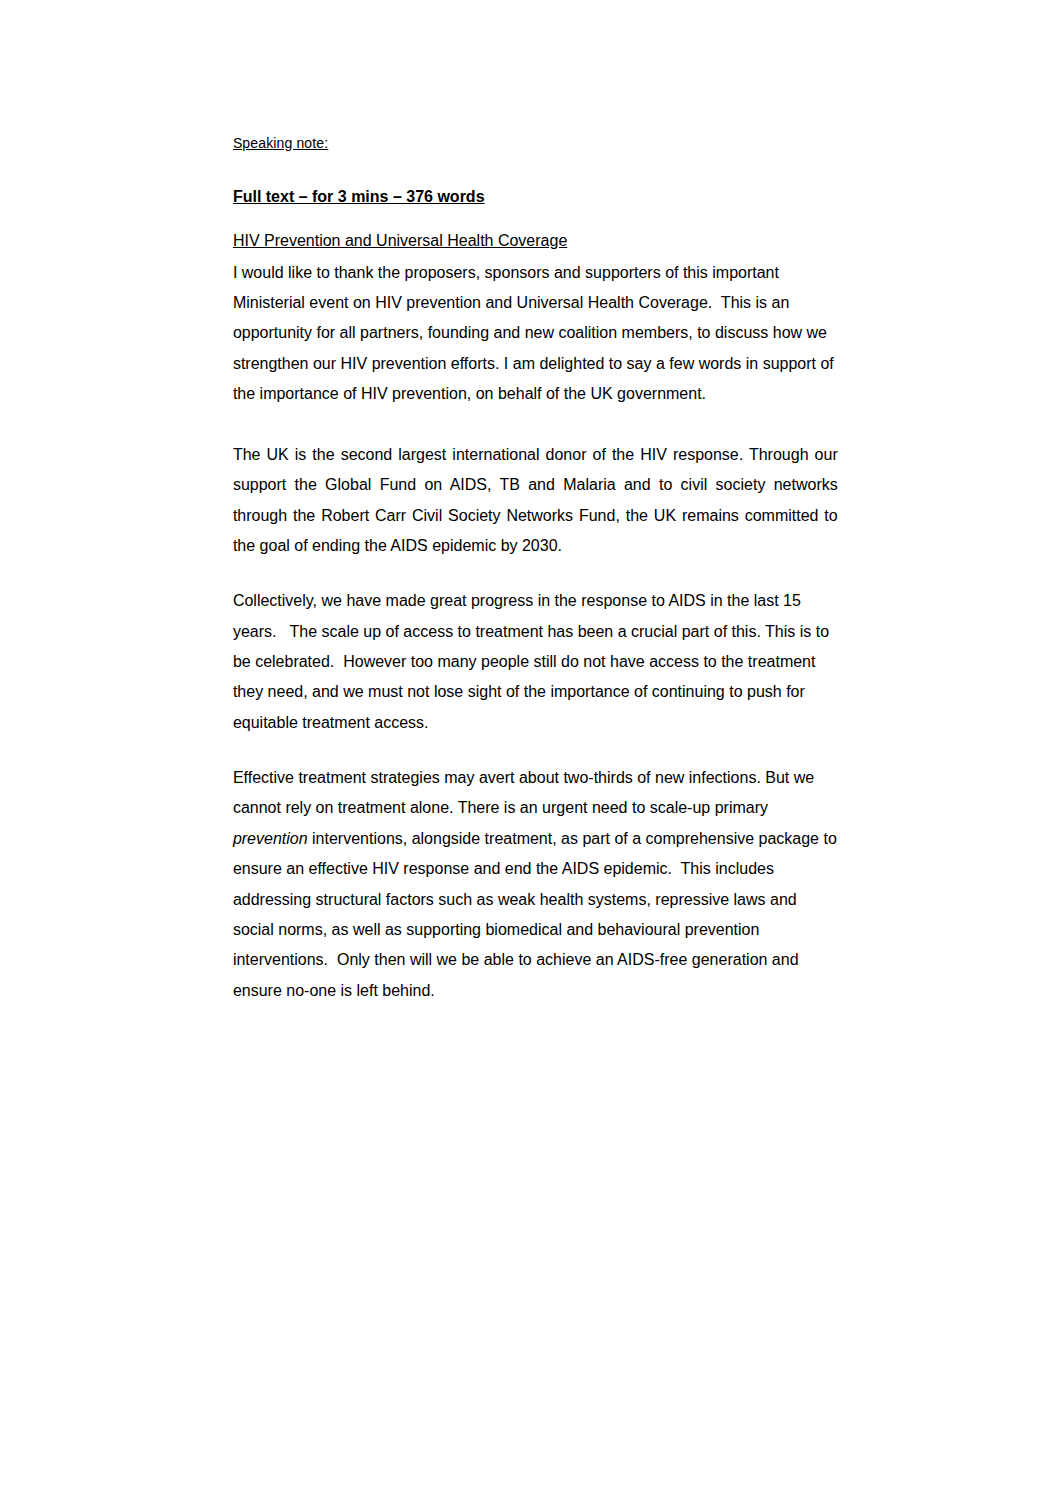Speaking note:
Full text – for 3 mins – 376 words
HIV Prevention and Universal Health Coverage
I would like to thank the proposers, sponsors and supporters of this important Ministerial event on HIV prevention and Universal Health Coverage. This is an opportunity for all partners, founding and new coalition members, to discuss how we strengthen our HIV prevention efforts. I am delighted to say a few words in support of the importance of HIV prevention, on behalf of the UK government.
The UK is the second largest international donor of the HIV response. Through our support the Global Fund on AIDS, TB and Malaria and to civil society networks through the Robert Carr Civil Society Networks Fund, the UK remains committed to the goal of ending the AIDS epidemic by 2030.
Collectively, we have made great progress in the response to AIDS in the last 15 years. The scale up of access to treatment has been a crucial part of this. This is to be celebrated. However too many people still do not have access to the treatment they need, and we must not lose sight of the importance of continuing to push for equitable treatment access.
Effective treatment strategies may avert about two-thirds of new infections. But we cannot rely on treatment alone. There is an urgent need to scale-up primary prevention interventions, alongside treatment, as part of a comprehensive package to ensure an effective HIV response and end the AIDS epidemic. This includes addressing structural factors such as weak health systems, repressive laws and social norms, as well as supporting biomedical and behavioural prevention interventions. Only then will we be able to achieve an AIDS-free generation and ensure no-one is left behind.